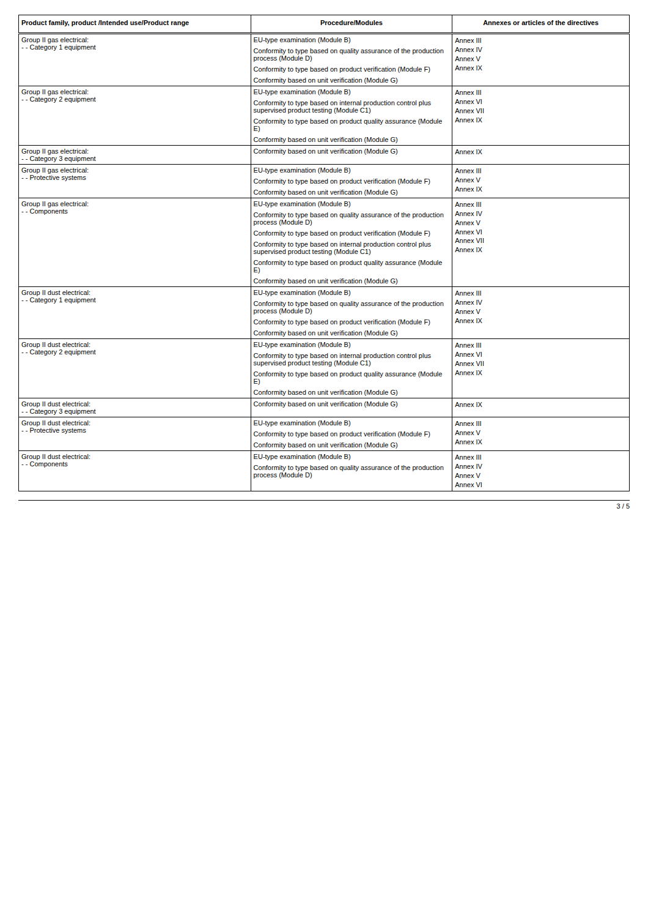| Product family, product /Intended use/Product range | Procedure/Modules | Annexes or articles of the directives |
| --- | --- | --- |
| Group II gas electrical: - - Category 1 equipment | EU-type examination (Module B) Conformity to type based on quality assurance of the production process (Module D) Conformity to type based on product verification (Module F) Conformity based on unit verification (Module G) | Annex III Annex IV Annex V Annex IX |
| Group II gas electrical: - - Category 2 equipment | EU-type examination (Module B) Conformity to type based on internal production control plus supervised product testing (Module C1) Conformity to type based on product quality assurance (Module E) Conformity based on unit verification (Module G) | Annex III Annex VI Annex VII Annex IX |
| Group II gas electrical: - - Category 3 equipment | Conformity based on unit verification (Module G) | Annex IX |
| Group II gas electrical: - - Protective systems | EU-type examination (Module B) Conformity to type based on product verification (Module F) Conformity based on unit verification (Module G) | Annex III Annex V Annex IX |
| Group II gas electrical: - - Components | EU-type examination (Module B) Conformity to type based on quality assurance of the production process (Module D) Conformity to type based on product verification (Module F) Conformity to type based on internal production control plus supervised product testing (Module C1) Conformity to type based on product quality assurance (Module E) Conformity based on unit verification (Module G) | Annex III Annex IV Annex V Annex VI Annex VII Annex IX |
| Group II dust electrical: - - Category 1 equipment | EU-type examination (Module B) Conformity to type based on quality assurance of the production process (Module D) Conformity to type based on product verification (Module F) Conformity based on unit verification (Module G) | Annex III Annex IV Annex V Annex IX |
| Group II dust electrical: - - Category 2 equipment | EU-type examination (Module B) Conformity to type based on internal production control plus supervised product testing (Module C1) Conformity to type based on product quality assurance (Module E) Conformity based on unit verification (Module G) | Annex III Annex VI Annex VII Annex IX |
| Group II dust electrical: - - Category 3 equipment | Conformity based on unit verification (Module G) | Annex IX |
| Group II dust electrical: - - Protective systems | EU-type examination (Module B) Conformity to type based on product verification (Module F) Conformity based on unit verification (Module G) | Annex III Annex V Annex IX |
| Group II dust electrical: - - Components | EU-type examination (Module B) Conformity to type based on quality assurance of the production process (Module D) | Annex III Annex IV Annex V Annex VI |
3 / 5